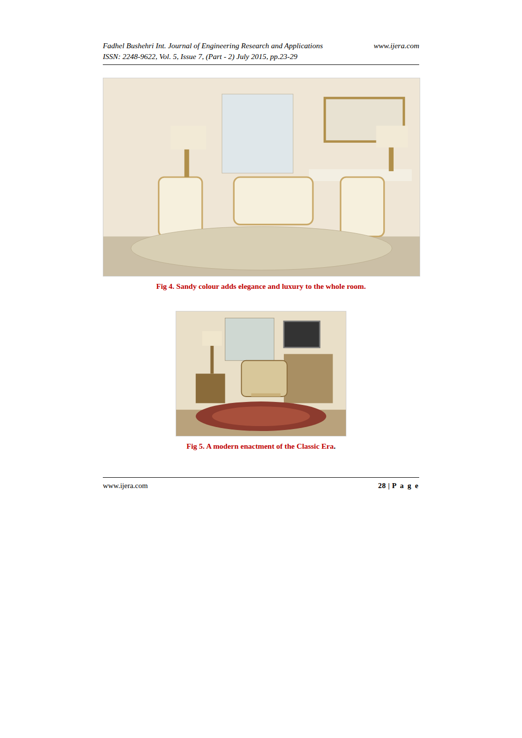Fadhel Bushehri Int. Journal of Engineering Research and Applications
www.ijera.com
ISSN: 2248-9622, Vol. 5, Issue 7, (Part - 2) July 2015, pp.23-29
Fig 4. Sandy colour adds elegance and luxury to the whole room.
Fig 5. A modern enactment of the Classic Era.
www.ijera.com
28 | P a g e